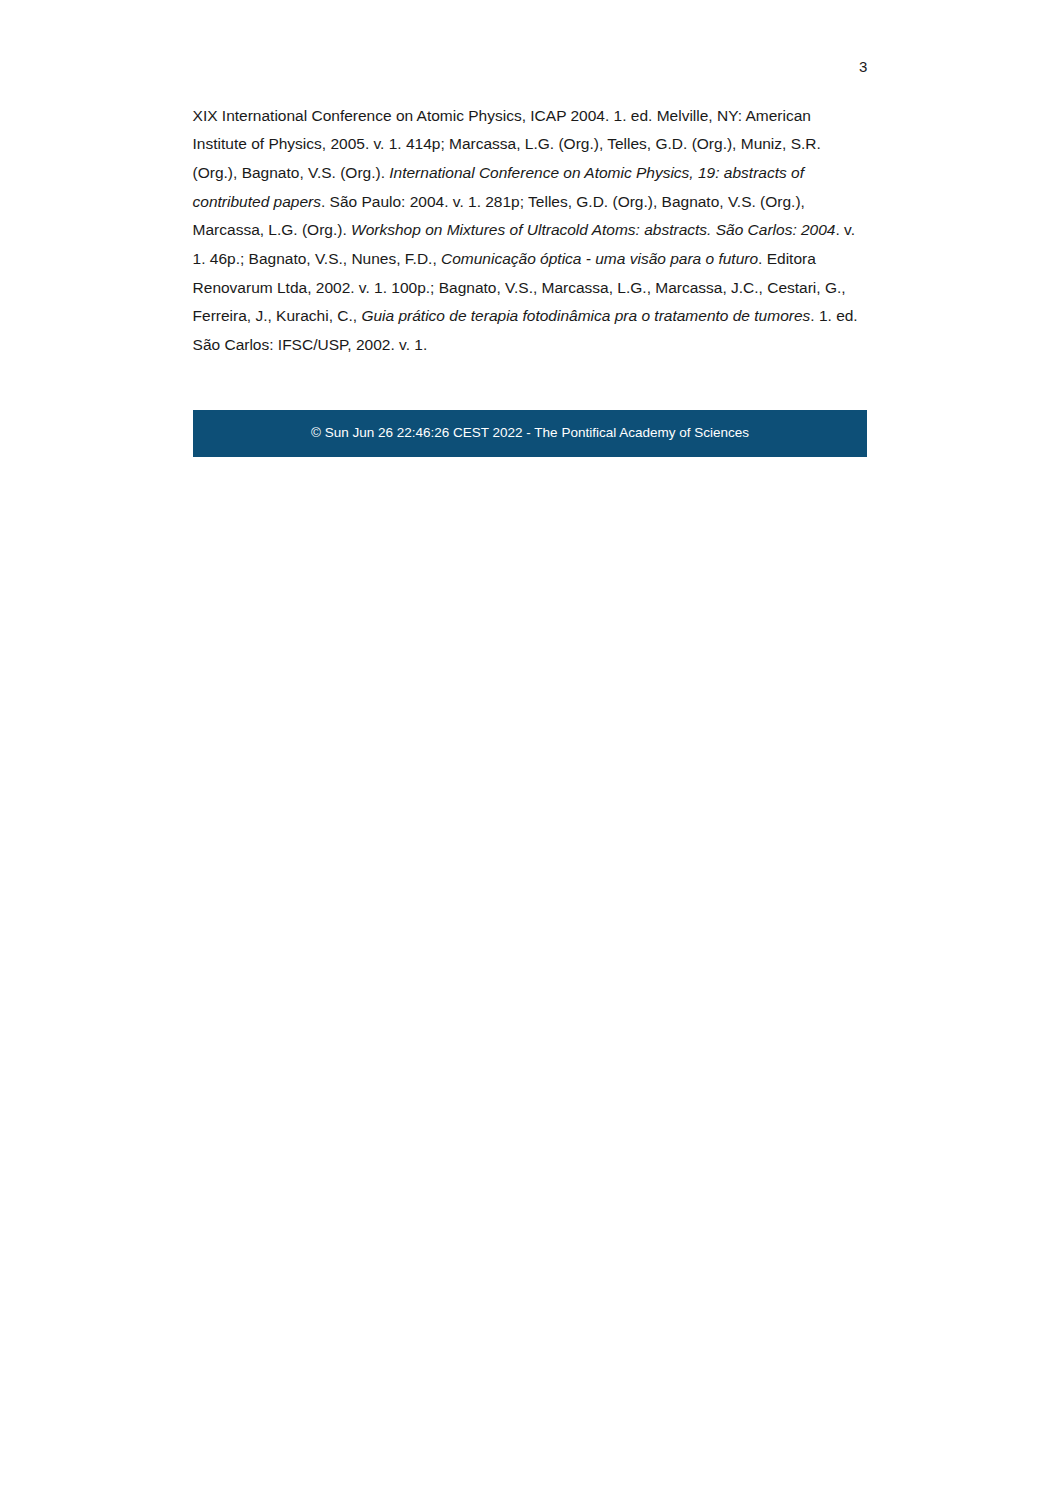3
XIX International Conference on Atomic Physics, ICAP 2004. 1. ed. Melville, NY: American Institute of Physics, 2005. v. 1. 414p; Marcassa, L.G. (Org.), Telles, G.D. (Org.), Muniz, S.R. (Org.), Bagnato, V.S. (Org.). International Conference on Atomic Physics, 19: abstracts of contributed papers. São Paulo: 2004. v. 1. 281p; Telles, G.D. (Org.), Bagnato, V.S. (Org.), Marcassa, L.G. (Org.). Workshop on Mixtures of Ultracold Atoms: abstracts. São Carlos: 2004. v. 1. 46p.; Bagnato, V.S., Nunes, F.D., Comunicação óptica - uma visão para o futuro. Editora Renovarum Ltda, 2002. v. 1. 100p.; Bagnato, V.S., Marcassa, L.G., Marcassa, J.C., Cestari, G., Ferreira, J., Kurachi, C., Guia prático de terapia fotodinâmica pra o tratamento de tumores. 1. ed. São Carlos: IFSC/USP, 2002. v. 1.
© Sun Jun 26 22:46:26 CEST 2022 - The Pontifical Academy of Sciences